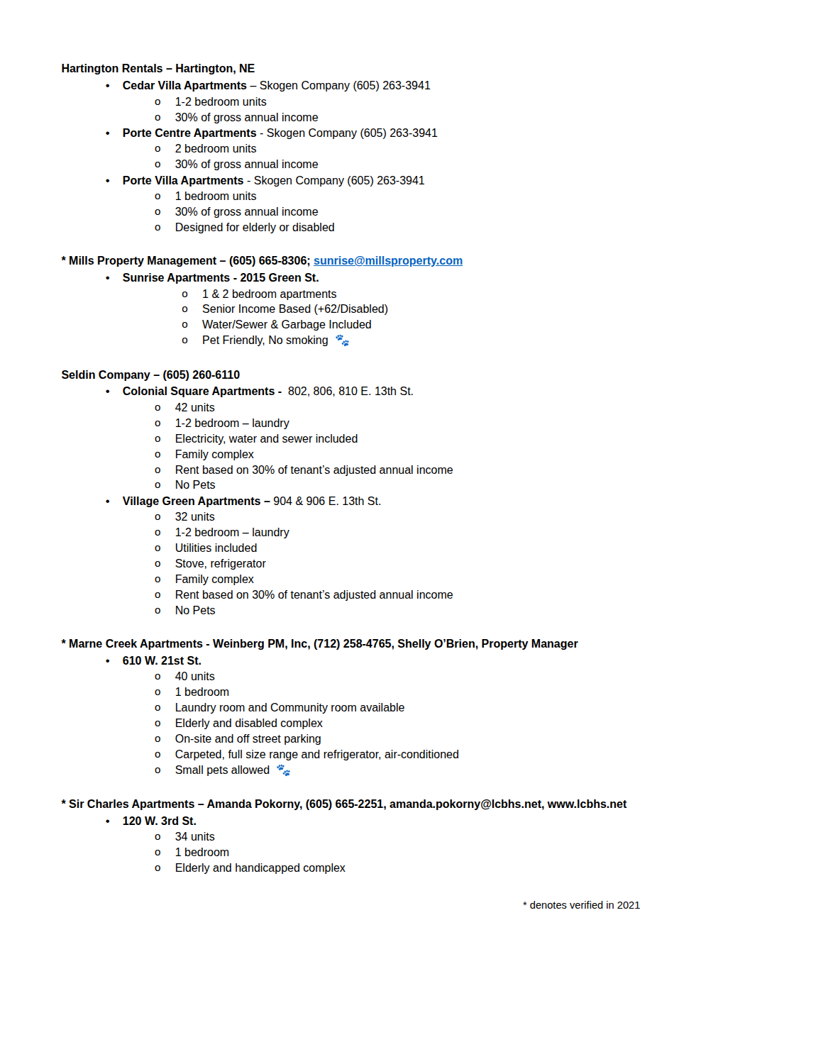Hartington Rentals – Hartington, NE
Cedar Villa Apartments – Skogen Company (605) 263-3941
1-2 bedroom units
30% of gross annual income
Porte Centre Apartments - Skogen Company (605) 263-3941
2 bedroom units
30% of gross annual income
Porte Villa Apartments - Skogen Company (605) 263-3941
1 bedroom units
30% of gross annual income
Designed for elderly or disabled
* Mills Property Management – (605) 665-8306; sunrise@millsproperty.com
Sunrise Apartments - 2015 Green St.
1 & 2 bedroom apartments
Senior Income Based (+62/Disabled)
Water/Sewer & Garbage Included
Pet Friendly, No smoking 🐾
Seldin Company – (605) 260-6110
Colonial Square Apartments - 802, 806, 810 E. 13th St.
42 units
1-2 bedroom – laundry
Electricity, water and sewer included
Family complex
Rent based on 30% of tenant’s adjusted annual income
No Pets
Village Green Apartments – 904 & 906 E. 13th St.
32 units
1-2 bedroom – laundry
Utilities included
Stove, refrigerator
Family complex
Rent based on 30% of tenant’s adjusted annual income
No Pets
* Marne Creek Apartments - Weinberg PM, Inc, (712) 258-4765, Shelly O’Brien, Property Manager
610 W. 21st St.
40 units
1 bedroom
Laundry room and Community room available
Elderly and disabled complex
On-site and off street parking
Carpeted, full size range and refrigerator, air-conditioned
Small pets allowed 🐾
* Sir Charles Apartments – Amanda Pokorny, (605) 665-2251, amanda.pokorny@lcbhs.net, www.lcbhs.net
120 W. 3rd St.
34 units
1 bedroom
Elderly and handicapped complex
* denotes verified in 2021